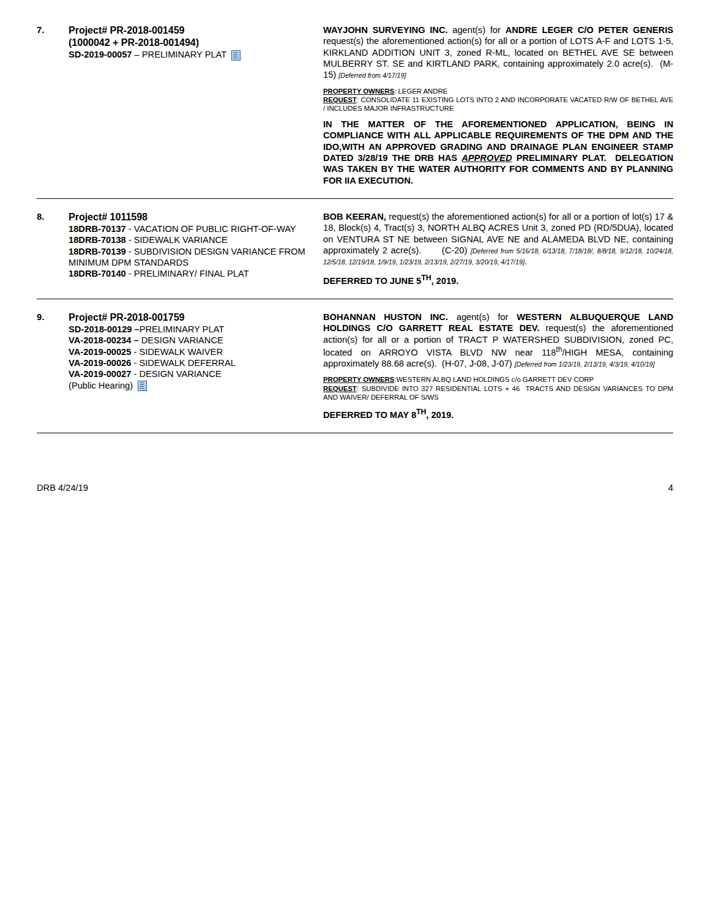| 7. | Project# PR-2018-001459 (1000042 + PR-2018-001494) SD-2019-00057 – PRELIMINARY PLAT | WAYJOHN SURVEYING INC. agent(s) for ANDRE LEGER C/O PETER GENERIS request(s) the aforementioned action(s) for all or a portion of LOTS A-F and LOTS 1-5, KIRKLAND ADDITION UNIT 3, zoned R-ML, located on BETHEL AVE SE between MULBERRY ST. SE and KIRTLAND PARK, containing approximately 2.0 acre(s). (M-15) [Deferred from 4/17/19] PROPERTY OWNERS : LEGER ANDRE REQUEST : CONSOLIDATE 11 EXISTING LOTS INTO 2 AND INCORPORATE VACATED R/W OF BETHEL AVE / INCLUDES MAJOR INFRASTRUCTURE IN THE MATTER OF THE AFOREMENTIONED APPLICATION, BEING IN COMPLIANCE WITH ALL APPLICABLE REQUIREMENTS OF THE DPM AND THE IDO,WITH AN APPROVED GRADING AND DRAINAGE PLAN ENGINEER STAMP DATED 3/28/19 THE DRB HAS APPROVED PRELIMINARY PLAT. DELEGATION WAS TAKEN BY THE WATER AUTHORITY FOR COMMENTS AND BY PLANNING FOR IIA EXECUTION. |
| 8. | Project# 1011598 18DRB-70137 - VACATION OF PUBLIC RIGHT-OF-WAY 18DRB-70138 - SIDEWALK VARIANCE 18DRB-70139 - SUBDIVISION DESIGN VARIANCE FROM MINIMUM DPM STANDARDS 18DRB-70140 - PRELIMINARY/ FINAL PLAT | BOB KEERAN, request(s) the aforementioned action(s) for all or a portion of lot(s) 17 & 18, Block(s) 4, Tract(s) 3, NORTH ALBQ ACRES Unit 3, zoned PD (RD/5DUA), located on VENTURA ST NE between SIGNAL AVE NE and ALAMEDA BLVD NE, containing approximately 2 acre(s). (C-20) [Deferred from 5/16/18, 6/13/18, 7/18/18/, 8/8/18, 9/12/18, 10/24/18, 12/5/18, 12/19/18, 1/9/19, 1/23/19, 2/13/19, 2/27/19, 3/20/19, 4/17/19] . DEFERRED TO JUNE 5 TH , 2019. |
| 9. | Project# PR-2018-001759 SD-2018-00129 – PRELIMINARY PLAT VA-2018-00234 – DESIGN VARIANCE VA-2019-00025 - SIDEWALK WAIVER VA-2019-00026 - SIDEWALK DEFERRAL VA-2019-00027 - DESIGN VARIANCE (Public Hearing) | BOHANNAN HUSTON INC. agent(s) for WESTERN ALBUQUERQUE LAND HOLDINGS C/O GARRETT REAL ESTATE DEV. request(s) the aforementioned action(s) for all or a portion of TRACT P WATERSHED SUBDIVISION, zoned PC, located on ARROYO VISTA BLVD NW near 118 th /HIGH MESA, containing approximately 88.68 acre(s). (H-07, J-08, J-07) [Deferred from 1/23/19, 2/13/19, 4/3/19, 4/10/19] PROPERTY OWNERS :WESTERN ALBQ LAND HOLDINGS c/o GARRETT DEV CORP REQUEST : SUBDIVIDE INTO 327 RESIDENTIAL LOTS + 46 TRACTS AND DESIGN VARIANCES TO DPM AND WAIVER/ DEFERRAL OF S/WS DEFERRED TO MAY 8 TH , 2019. |
4
DRB 4/24/19